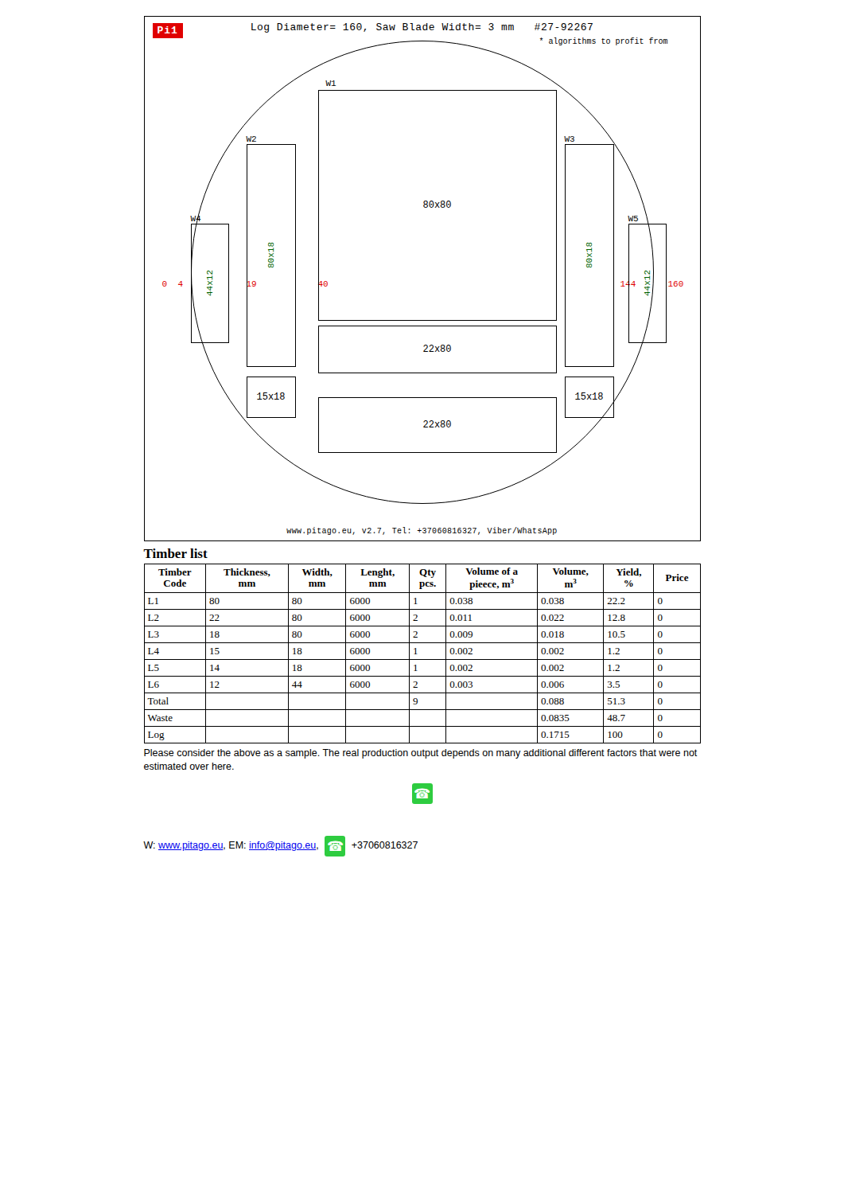Pi1
Log Diameter= 160, Saw Blade Width= 3 mm #27-92267
* algorithms to profit from
W1
W2
W3
W4
W5
0
4
19
40
144
160
80x80
22x80
22x80
80x18
80x18
44x12
44x12
15x18
15x18
www.pitago.eu, v2.7, Tel: +37060816327, Viber/WhatsApp
Timber list
| Timber Code | Thickness, mm | Width, mm | Lenght, mm | Qty pcs. | Volume of a pieece, m 3 | Volume, m 3 | Yield, % | Price |
| --- | --- | --- | --- | --- | --- | --- | --- | --- |
| L1 | 80 | 80 | 6000 | 1 | 0.038 | 0.038 | 22.2 | 0 |
| L2 | 22 | 80 | 6000 | 2 | 0.011 | 0.022 | 12.8 | 0 |
| L3 | 18 | 80 | 6000 | 2 | 0.009 | 0.018 | 10.5 | 0 |
| L4 | 15 | 18 | 6000 | 1 | 0.002 | 0.002 | 1.2 | 0 |
| L5 | 14 | 18 | 6000 | 1 | 0.002 | 0.002 | 1.2 | 0 |
| L6 | 12 | 44 | 6000 | 2 | 0.003 | 0.006 | 3.5 | 0 |
| Total | | | | 9 | | 0.088 | 51.3 | 0 |
| Waste | | | | | | 0.0835 | 48.7 | 0 |
| Log | | | | | | 0.1715 | 100 | 0 |
Please consider the above as a sample. The real production output depends on many additional different factors that were not estimated over here.
W: www.pitago.eu, EM: info@pitago.eu, +37060816327